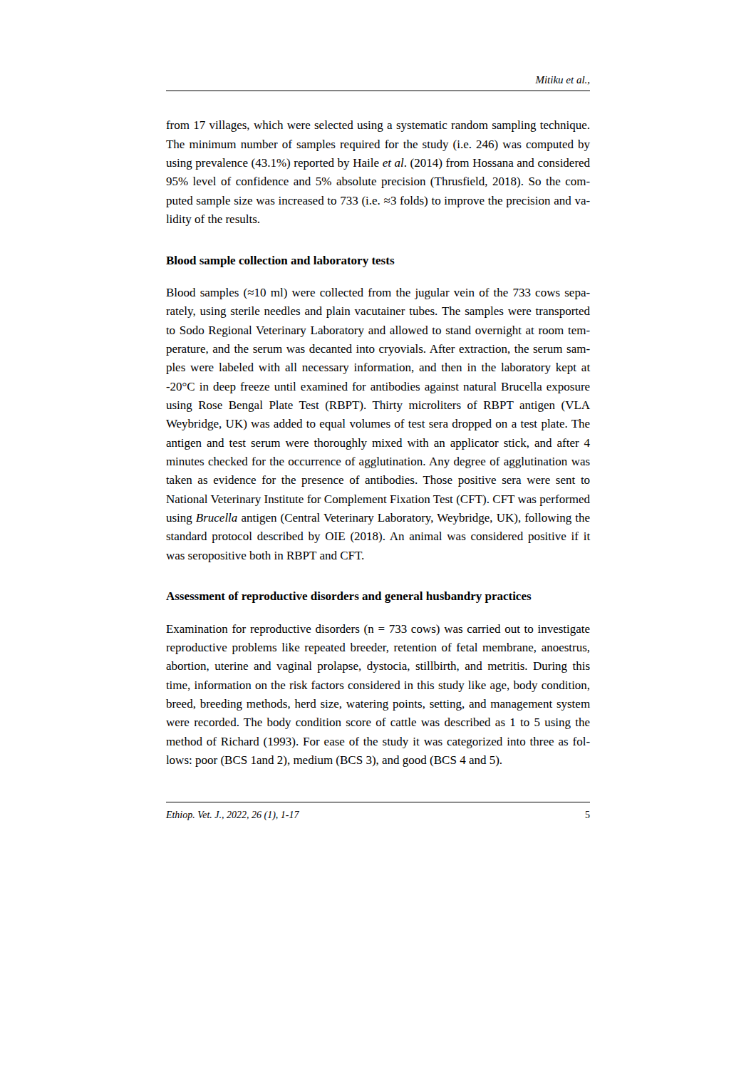Mitiku et al.,
from 17 villages, which were selected using a systematic random sampling technique. The minimum number of samples required for the study (i.e. 246) was computed by using prevalence (43.1%) reported by Haile et al. (2014) from Hossana and considered 95% level of confidence and 5% absolute precision (Thrusfield, 2018). So the computed sample size was increased to 733 (i.e. ≈3 folds) to improve the precision and validity of the results.
Blood sample collection and laboratory tests
Blood samples (≈10 ml) were collected from the jugular vein of the 733 cows separately, using sterile needles and plain vacutainer tubes. The samples were transported to Sodo Regional Veterinary Laboratory and allowed to stand overnight at room temperature, and the serum was decanted into cryovials. After extraction, the serum samples were labeled with all necessary information, and then in the laboratory kept at -20°C in deep freeze until examined for antibodies against natural Brucella exposure using Rose Bengal Plate Test (RBPT). Thirty microliters of RBPT antigen (VLA Weybridge, UK) was added to equal volumes of test sera dropped on a test plate. The antigen and test serum were thoroughly mixed with an applicator stick, and after 4 minutes checked for the occurrence of agglutination. Any degree of agglutination was taken as evidence for the presence of antibodies. Those positive sera were sent to National Veterinary Institute for Complement Fixation Test (CFT). CFT was performed using Brucella antigen (Central Veterinary Laboratory, Weybridge, UK), following the standard protocol described by OIE (2018). An animal was considered positive if it was seropositive both in RBPT and CFT.
Assessment of reproductive disorders and general husbandry practices
Examination for reproductive disorders (n = 733 cows) was carried out to investigate reproductive problems like repeated breeder, retention of fetal membrane, anoestrus, abortion, uterine and vaginal prolapse, dystocia, stillbirth, and metritis. During this time, information on the risk factors considered in this study like age, body condition, breed, breeding methods, herd size, watering points, setting, and management system were recorded. The body condition score of cattle was described as 1 to 5 using the method of Richard (1993). For ease of the study it was categorized into three as follows: poor (BCS 1and 2), medium (BCS 3), and good (BCS 4 and 5).
Ethiop. Vet. J., 2022, 26 (1), 1-17 5